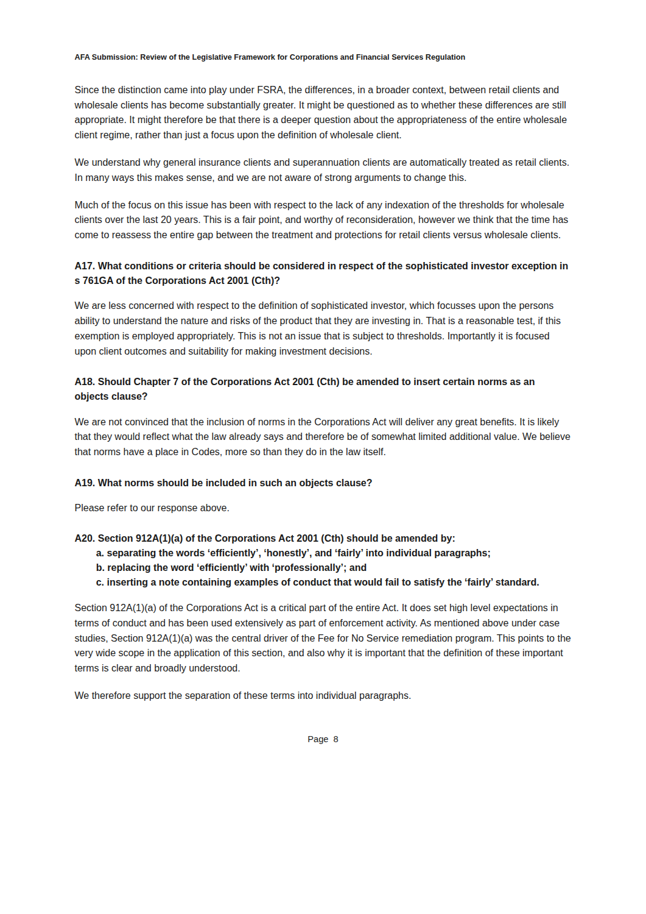AFA Submission: Review of the Legislative Framework for Corporations and Financial Services Regulation
Since the distinction came into play under FSRA, the differences, in a broader context, between retail clients and wholesale clients has become substantially greater. It might be questioned as to whether these differences are still appropriate. It might therefore be that there is a deeper question about the appropriateness of the entire wholesale client regime, rather than just a focus upon the definition of wholesale client.
We understand why general insurance clients and superannuation clients are automatically treated as retail clients. In many ways this makes sense, and we are not aware of strong arguments to change this.
Much of the focus on this issue has been with respect to the lack of any indexation of the thresholds for wholesale clients over the last 20 years. This is a fair point, and worthy of reconsideration, however we think that the time has come to reassess the entire gap between the treatment and protections for retail clients versus wholesale clients.
A17. What conditions or criteria should be considered in respect of the sophisticated investor exception in s 761GA of the Corporations Act 2001 (Cth)?
We are less concerned with respect to the definition of sophisticated investor, which focusses upon the persons ability to understand the nature and risks of the product that they are investing in. That is a reasonable test, if this exemption is employed appropriately. This is not an issue that is subject to thresholds. Importantly it is focused upon client outcomes and suitability for making investment decisions.
A18. Should Chapter 7 of the Corporations Act 2001 (Cth) be amended to insert certain norms as an objects clause?
We are not convinced that the inclusion of norms in the Corporations Act will deliver any great benefits. It is likely that they would reflect what the law already says and therefore be of somewhat limited additional value. We believe that norms have a place in Codes, more so than they do in the law itself.
A19. What norms should be included in such an objects clause?
Please refer to our response above.
A20. Section 912A(1)(a) of the Corporations Act 2001 (Cth) should be amended by: a. separating the words ‘efficiently’, ‘honestly’, and ‘fairly’ into individual paragraphs; b. replacing the word ‘efficiently’ with ‘professionally’; and c. inserting a note containing examples of conduct that would fail to satisfy the ‘fairly’ standard.
Section 912A(1)(a) of the Corporations Act is a critical part of the entire Act. It does set high level expectations in terms of conduct and has been used extensively as part of enforcement activity. As mentioned above under case studies, Section 912A(1)(a) was the central driver of the Fee for No Service remediation program. This points to the very wide scope in the application of this section, and also why it is important that the definition of these important terms is clear and broadly understood.
We therefore support the separation of these terms into individual paragraphs.
Page 8